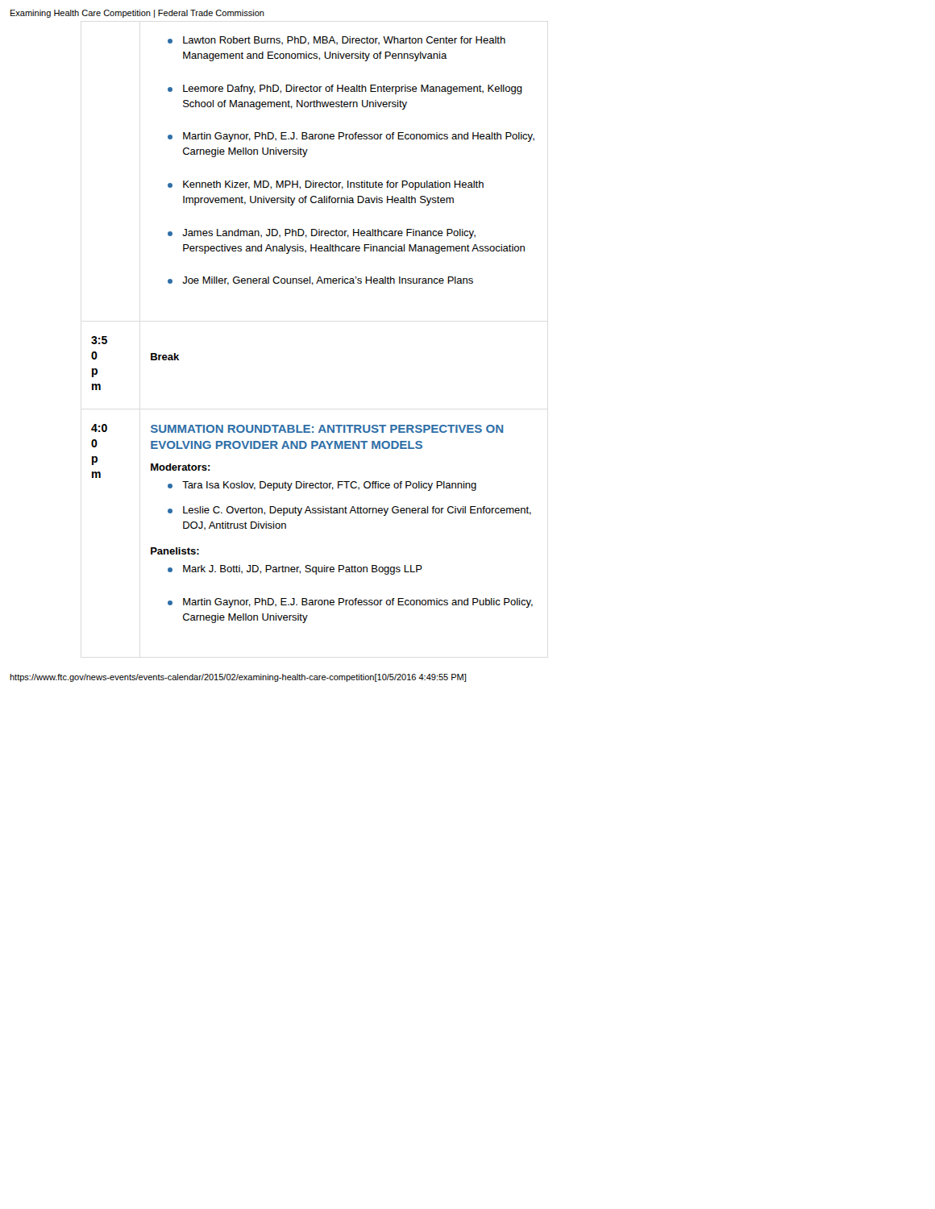Examining Health Care Competition | Federal Trade Commission
| | Lawton Robert Burns, PhD, MBA, Director, Wharton Center for Health Management and Economics, University of Pennsylvania Leemore Dafny, PhD, Director of Health Enterprise Management, Kellogg School of Management, Northwestern University Martin Gaynor, PhD, E.J. Barone Professor of Economics and Health Policy, Carnegie Mellon University Kenneth Kizer, MD, MPH, Director, Institute for Population Health Improvement, University of California Davis Health System James Landman, JD, PhD, Director, Healthcare Finance Policy, Perspectives and Analysis, Healthcare Financial Management Association Joe Miller, General Counsel, America’s Health Insurance Plans |
| 3:5 0 p m | Break |
| 4:0 0 p m | Summation Roundtable: Antitrust Perspectives on Evolving Provider and Payment Models Moderators: Tara Isa Koslov, Deputy Director, FTC, Office of Policy Planning Leslie C. Overton, Deputy Assistant Attorney General for Civil Enforcement, DOJ, Antitrust Division Panelists: Mark J. Botti, JD, Partner, Squire Patton Boggs LLP Martin Gaynor, PhD, E.J. Barone Professor of Economics and Public Policy, Carnegie Mellon University |
https://www.ftc.gov/news-events/events-calendar/2015/02/examining-health-care-competition[10/5/2016 4:49:55 PM]